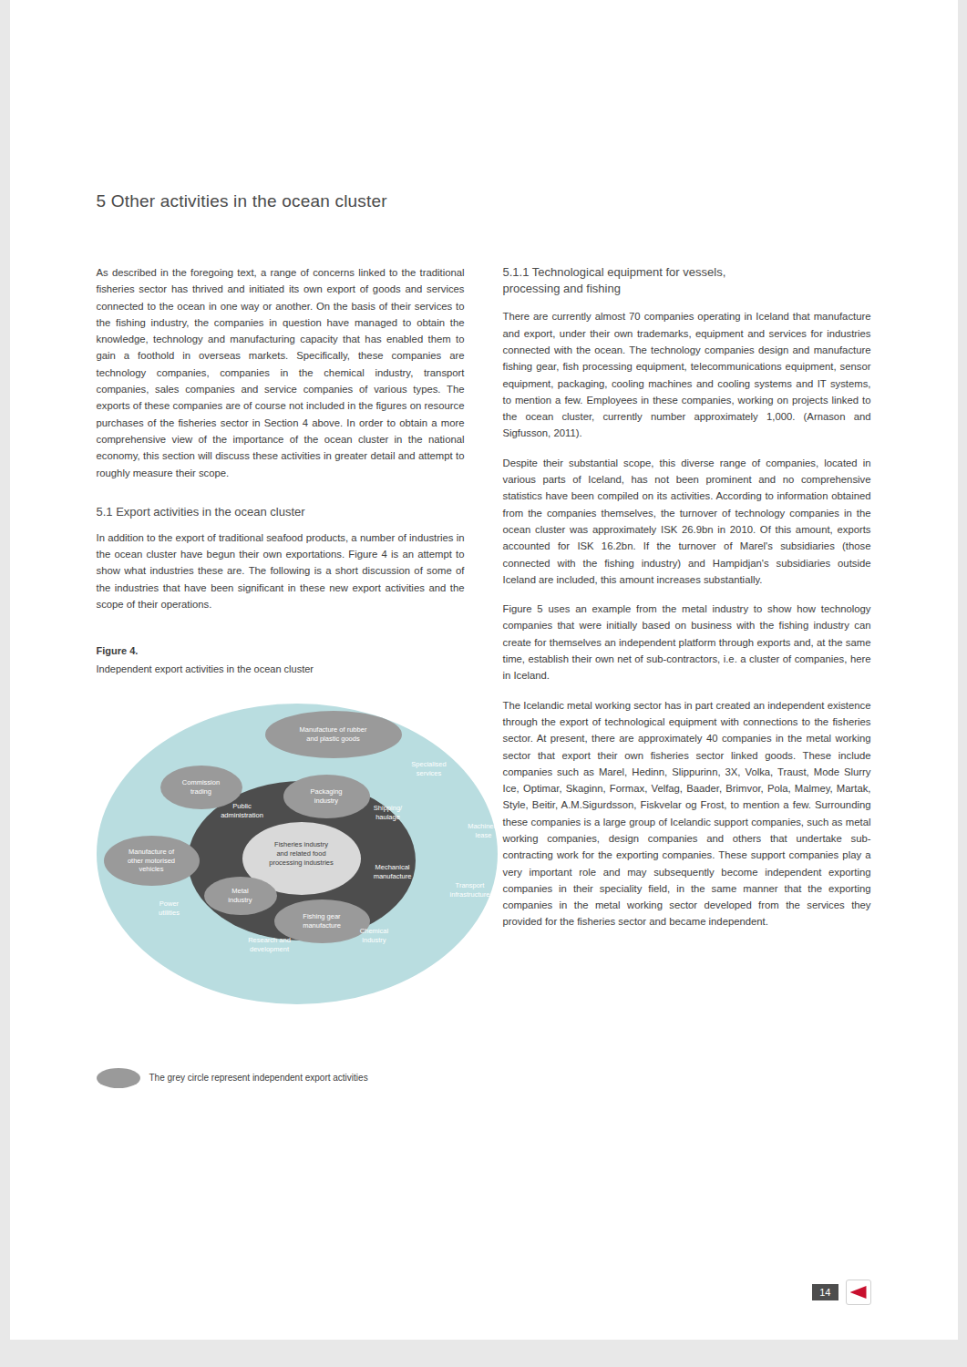5 Other activities in the ocean cluster
As described in the foregoing text, a range of concerns linked to the traditional fisheries sector has thrived and initiated its own export of goods and services connected to the ocean in one way or another. On the basis of their services to the fishing industry, the companies in question have managed to obtain the knowledge, technology and manufacturing capacity that has enabled them to gain a foothold in overseas markets. Specifically, these companies are technology companies, companies in the chemical industry, transport companies, sales companies and service companies of various types. The exports of these companies are of course not included in the figures on resource purchases of the fisheries sector in Section 4 above. In order to obtain a more comprehensive view of the importance of the ocean cluster in the national economy, this section will discuss these activities in greater detail and attempt to roughly measure their scope.
5.1 Export activities in the ocean cluster
In addition to the export of traditional seafood products, a number of industries in the ocean cluster have begun their own exportations. Figure 4 is an attempt to show what industries these are. The following is a short discussion of some of the industries that have been significant in these new export activities and the scope of their operations.
Figure 4.
Independent export activities in the ocean cluster
Fisheries industry
and related food
processing industries
Manufacture of rubber
and plastic goods
Commission
trading
Packaging
industry
Manufacture of
other motorised
vehicles
Metal
industry
Fishing gear
manufacture
Specialised
services
Shipping/
haulage
Machinery
lease
Mechanical
manufacture
Transport
infrastructure
Power
utilities
Research and
development
Chemical
industry
Public
administration
The grey circle represent independent export activities
5.1.1 Technological equipment for vessels,
processing and fishing
There are currently almost 70 companies operating in Iceland that manufacture and export, under their own trademarks, equipment and services for industries connected with the ocean. The technology companies design and manufacture fishing gear, fish processing equipment, telecommunications equipment, sensor equipment, packaging, cooling machines and cooling systems and IT systems, to mention a few. Employees in these companies, working on projects linked to the ocean cluster, currently number approximately 1,000. (Arnason and Sigfusson, 2011).
Despite their substantial scope, this diverse range of companies, located in various parts of Iceland, has not been prominent and no comprehensive statistics have been compiled on its activities. According to information obtained from the companies themselves, the turnover of technology companies in the ocean cluster was approximately ISK 26.9bn in 2010. Of this amount, exports accounted for ISK 16.2bn. If the turnover of Marel's subsidiaries (those connected with the fishing industry) and Hampidjan's subsidiaries outside Iceland are included, this amount increases substantially.
Figure 5 uses an example from the metal industry to show how technology companies that were initially based on business with the fishing industry can create for themselves an independent platform through exports and, at the same time, establish their own net of sub-contractors, i.e. a cluster of companies, here in Iceland.
The Icelandic metal working sector has in part created an independent existence through the export of technological equipment with connections to the fisheries sector. At present, there are approximately 40 companies in the metal working sector that export their own fisheries sector linked goods. These include companies such as Marel, Hedinn, Slippurinn, 3X, Volka, Traust, Mode Slurry Ice, Optimar, Skaginn, Formax, Velfag, Baader, Brimvor, Pola, Malmey, Martak, Style, Beitir, A.M.Sigurdsson, Fiskvelar og Frost, to mention a few. Surrounding these companies is a large group of Icelandic support companies, such as metal working companies, design companies and others that undertake sub-contracting work for the exporting companies. These support companies play a very important role and may subsequently become independent exporting companies in their speciality field, in the same manner that the exporting companies in the metal working sector developed from the services they provided for the fisheries sector and became independent.
14